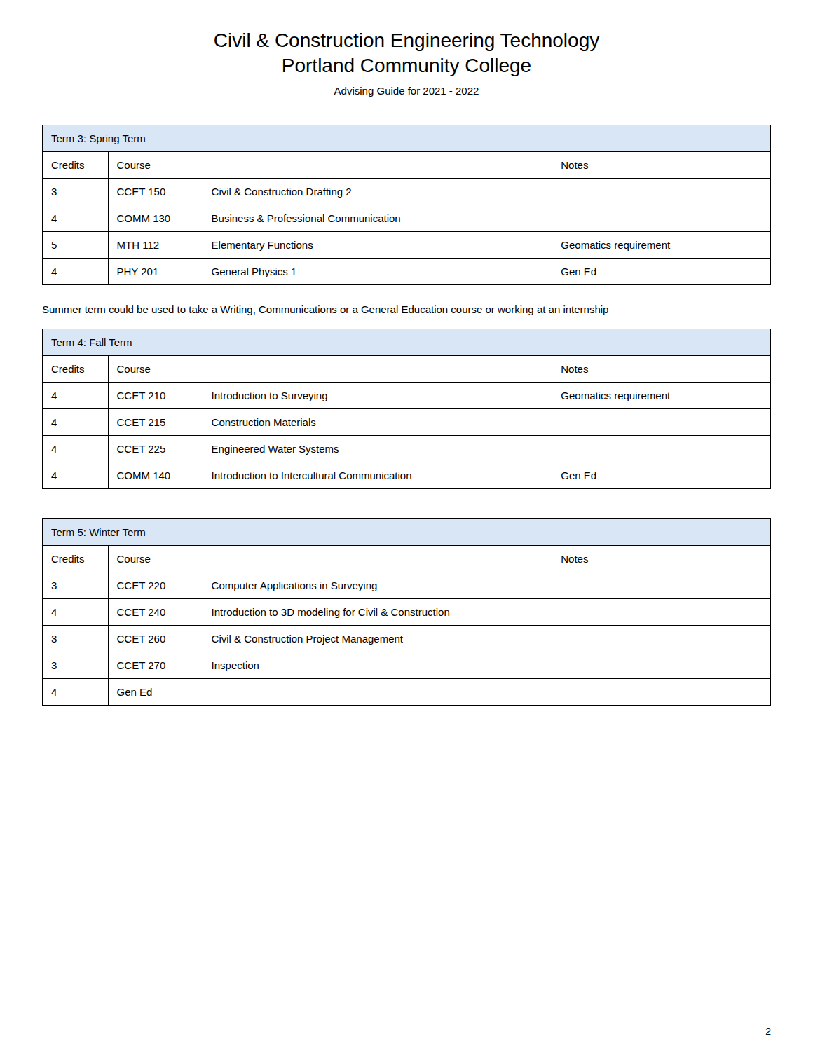Civil & Construction Engineering Technology
Portland Community College
Advising Guide for 2021 - 2022
Term 3: Spring Term
| Credits | Course | Notes |
| --- | --- | --- |
| 3 | CCET 150 | Civil & Construction Drafting 2 | |
| 4 | COMM 130 | Business & Professional Communication | |
| 5 | MTH 112 | Elementary Functions | Geomatics requirement |
| 4 | PHY 201 | General Physics 1 | Gen Ed |
Summer term could be used to take a Writing, Communications or a General Education course or working at an internship
Term 4: Fall Term
| Credits | Course | Notes |
| --- | --- | --- |
| 4 | CCET 210 | Introduction to Surveying | Geomatics requirement |
| 4 | CCET 215 | Construction Materials | |
| 4 | CCET 225 | Engineered Water Systems | |
| 4 | COMM 140 | Introduction to Intercultural Communication | Gen Ed |
Term 5: Winter Term
| Credits | Course | Notes |
| --- | --- | --- |
| 3 | CCET 220 | Computer Applications in Surveying | |
| 4 | CCET 240 | Introduction to 3D modeling for Civil & Construction | |
| 3 | CCET 260 | Civil & Construction Project Management | |
| 3 | CCET 270 | Inspection | |
| 4 | Gen Ed | | |
2